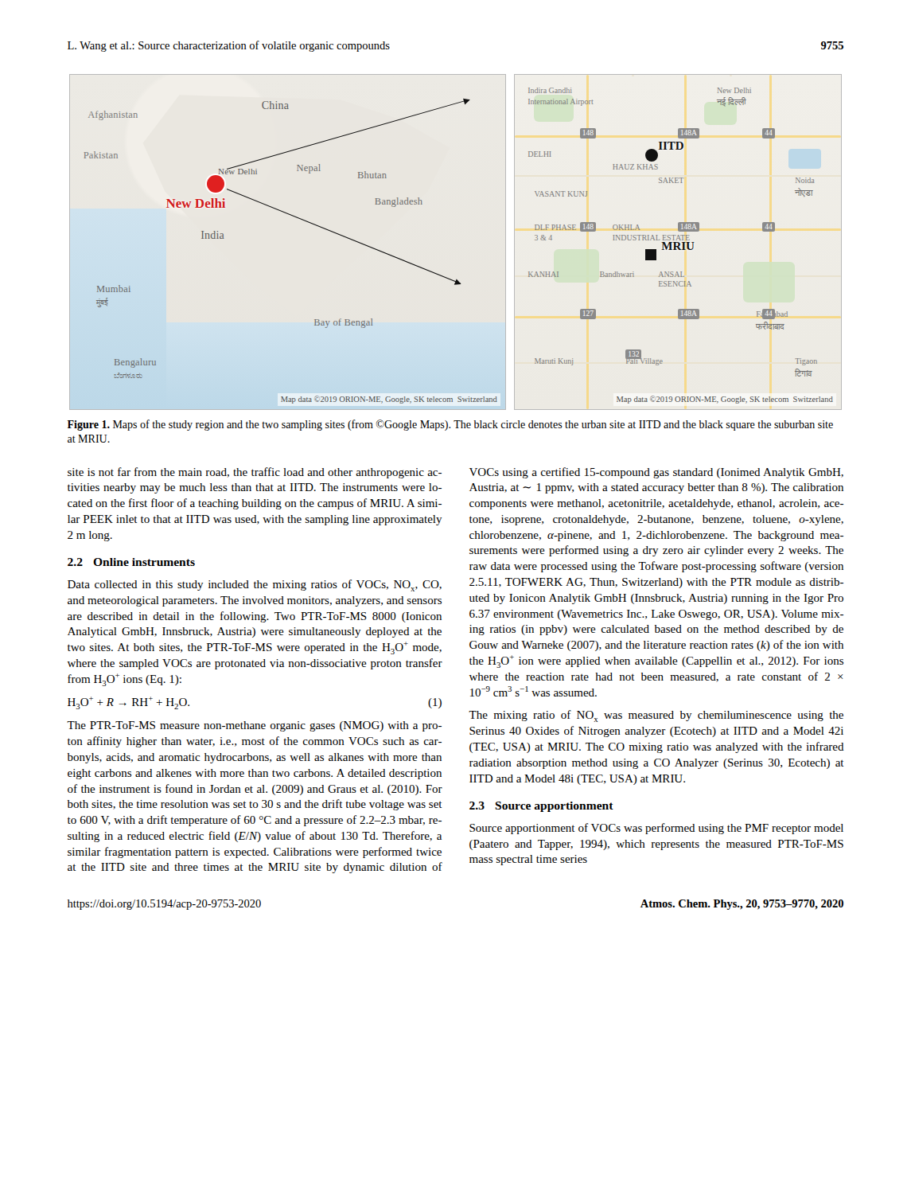L. Wang et al.: Source characterization of volatile organic compounds
9755
Afghanistan
Pakistan
China
Nepal
Bhutan
Bangladesh
India
Mumbai
मुंबई
Bengaluru
ಬೆಂಗಳೂರು
Bay of Bengal
New Delhi
New Delhi
Map data ©2019 ORION-ME, Google, SK telecom Switzerland
Indira Gandhi
International Airport
New Delhi
नई दिल्ली
Noida
नोएडा
DELHI
VASANT KUNJ
HAUZ KHAS
SAKET
DLF PHASE
3 & 4
OKHLA
INDUSTRIAL ESTATE
KANHAI
Bandhwari
ANSAL
ESENCIA
Faridabad
फरीदाबाद
Maruti Kunj
Pali Village
Tigaon
टिगांव
148
148A
44
148
148A
44
127
148A
44
132
IITD
MRIU
Map data ©2019 ORION-ME, Google, SK telecom Switzerland
Figure 1. Maps of the study region and the two sampling sites (from ©Google Maps). The black circle denotes the urban site at IITD and the black square the suburban site at MRIU.
site is not far from the main road, the traffic load and other anthropogenic activities nearby may be much less than that at IITD. The instruments were located on the first floor of a teaching building on the campus of MRIU. A similar PEEK inlet to that at IITD was used, with the sampling line approximately 2 m long.
2.2 Online instruments
Data collected in this study included the mixing ratios of VOCs, NOx, CO, and meteorological parameters. The involved monitors, analyzers, and sensors are described in detail in the following. Two PTR-ToF-MS 8000 (Ionicon Analytical GmbH, Innsbruck, Austria) were simultaneously deployed at the two sites. At both sites, the PTR-ToF-MS were operated in the H3O+ mode, where the sampled VOCs are protonated via non-dissociative proton transfer from H3O+ ions (Eq. 1):
H3O+ + R → RH+ + H2O.
(1)
The PTR-ToF-MS measure non-methane organic gases (NMOG) with a proton affinity higher than water, i.e., most of the common VOCs such as carbonyls, acids, and aromatic hydrocarbons, as well as alkanes with more than eight carbons and alkenes with more than two carbons. A detailed description of the instrument is found in Jordan et al. (2009) and Graus et al. (2010). For both sites, the time resolution was set to 30 s and the drift tube voltage was set to 600 V, with a drift temperature of 60 °C and a pressure of 2.2–2.3 mbar, resulting in a reduced electric field (E/N) value of about 130 Td. Therefore, a similar fragmentation pattern is expected. Calibrations were performed twice at the IITD site and three times at the MRIU site by dynamic dilution of VOCs using a certified 15-compound gas standard (Ionimed Analytik GmbH, Austria, at ∼ 1 ppmv, with a stated accuracy better than 8 %). The calibration components were methanol, acetonitrile, acetaldehyde, ethanol, acrolein, acetone, isoprene, crotonaldehyde, 2-butanone, benzene, toluene, o-xylene, chlorobenzene, α-pinene, and 1, 2-dichlorobenzene. The background measurements were performed using a dry zero air cylinder every 2 weeks. The raw data were processed using the Tofware post-processing software (version 2.5.11, TOFWERK AG, Thun, Switzerland) with the PTR module as distributed by Ionicon Analytik GmbH (Innsbruck, Austria) running in the Igor Pro 6.37 environment (Wavemetrics Inc., Lake Oswego, OR, USA). Volume mixing ratios (in ppbv) were calculated based on the method described by de Gouw and Warneke (2007), and the literature reaction rates (k) of the ion with the H3O+ ion were applied when available (Cappellin et al., 2012). For ions where the reaction rate had not been measured, a rate constant of 2 × 10−9 cm3 s−1 was assumed.
The mixing ratio of NOx was measured by chemiluminescence using the Serinus 40 Oxides of Nitrogen analyzer (Ecotech) at IITD and a Model 42i (TEC, USA) at MRIU. The CO mixing ratio was analyzed with the infrared radiation absorption method using a CO Analyzer (Serinus 30, Ecotech) at IITD and a Model 48i (TEC, USA) at MRIU.
2.3 Source apportionment
Source apportionment of VOCs was performed using the PMF receptor model (Paatero and Tapper, 1994), which represents the measured PTR-ToF-MS mass spectral time series
https://doi.org/10.5194/acp-20-9753-2020
Atmos. Chem. Phys., 20, 9753–9770, 2020